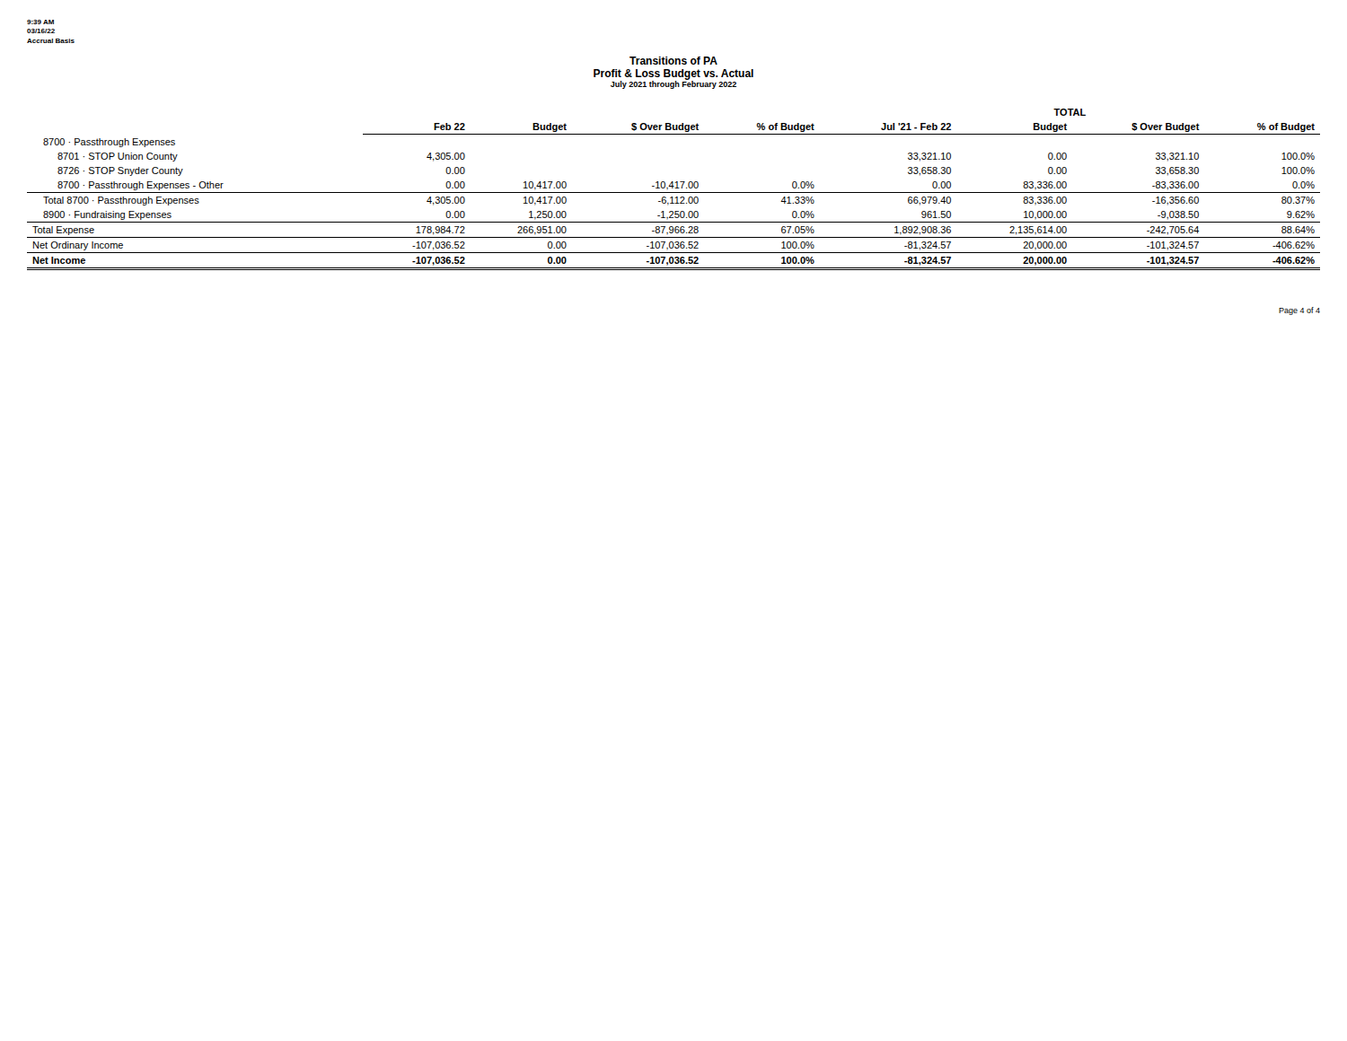9:39 AM
03/16/22
Accrual Basis
Transitions of PA
Profit & Loss Budget vs. Actual
July 2021 through February 2022
| | | TOTAL |
| --- | --- | --- |
| | Feb 22 | Budget | $ Over Budget | % of Budget | Jul '21 - Feb 22 | Budget | $ Over Budget | % of Budget |
| 8700 · Passthrough Expenses | | | | | | | | |
| 8701 · STOP Union County | 4,305.00 | | | | 33,321.10 | 0.00 | 33,321.10 | 100.0% |
| 8726 · STOP Snyder County | 0.00 | | | | 33,658.30 | 0.00 | 33,658.30 | 100.0% |
| 8700 · Passthrough Expenses - Other | 0.00 | 10,417.00 | -10,417.00 | 0.0% | 0.00 | 83,336.00 | -83,336.00 | 0.0% |
| Total 8700 · Passthrough Expenses | 4,305.00 | 10,417.00 | -6,112.00 | 41.33% | 66,979.40 | 83,336.00 | -16,356.60 | 80.37% |
| 8900 · Fundraising Expenses | 0.00 | 1,250.00 | -1,250.00 | 0.0% | 961.50 | 10,000.00 | -9,038.50 | 9.62% |
| Total Expense | 178,984.72 | 266,951.00 | -87,966.28 | 67.05% | 1,892,908.36 | 2,135,614.00 | -242,705.64 | 88.64% |
| Net Ordinary Income | -107,036.52 | 0.00 | -107,036.52 | 100.0% | -81,324.57 | 20,000.00 | -101,324.57 | -406.62% |
| Net Income | -107,036.52 | 0.00 | -107,036.52 | 100.0% | -81,324.57 | 20,000.00 | -101,324.57 | -406.62% |
Page 4 of 4